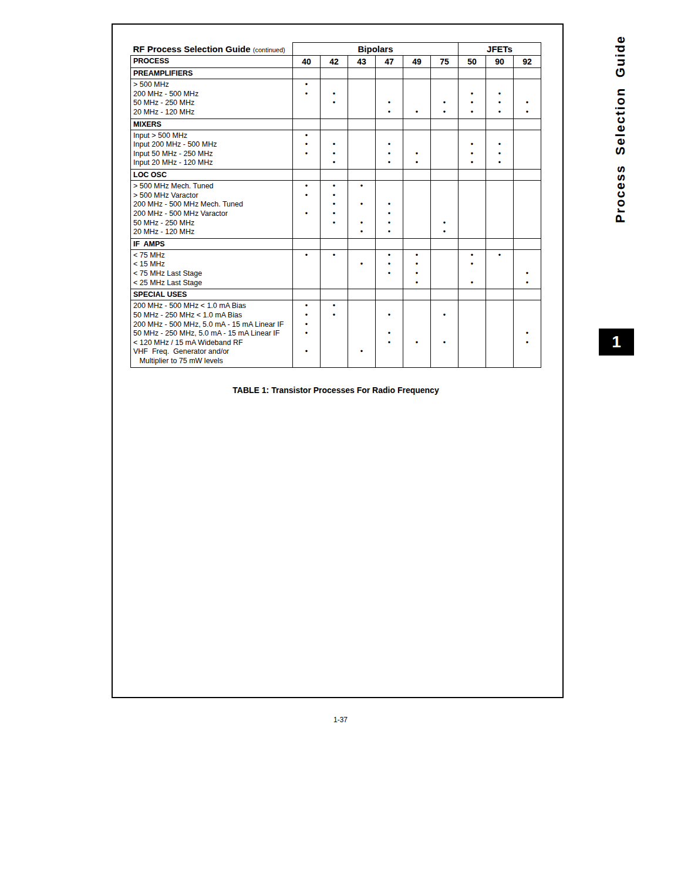Process Selection Guide
1
| RF Process Selection Guide (continued) | Bipolars | JFETs |
| PROCESS | 40 | 42 | 43 | 47 | 49 | 75 | 50 | 90 | 92 |
| PREAMPLIFIERS | | | | | | | | | |
| > 500 MHz 200 MHz - 500 MHz 50 MHz - 250 MHz 20 MHz - 120 MHz | • • | • • | | • • | • | • • | • • • | • • • | • • |
| MIXERS | | | | | | | | | |
| Input > 500 MHz Input 200 MHz - 500 MHz Input 50 MHz - 250 MHz Input 20 MHz - 120 MHz | • • • | • • • | | • • • | • • | | • • • | • • • | |
| LOC OSC | | | | | | | | | |
| > 500 MHz Mech. Tuned > 500 MHz Varactor 200 MHz - 500 MHz Mech. Tuned 200 MHz - 500 MHz Varactor 50 MHz - 250 MHz 20 MHz - 120 MHz | • • • | • • • • • | • • • • | • • • • | | • • | | | |
| IF AMPS | | | | | | | | | |
| < 75 MHz < 15 MHz < 75 MHz Last Stage < 25 MHz Last Stage | • | • | • | • • • | • • • • | | • • • | • | • • |
| SPECIAL USES | | | | | | | | | |
| 200 MHz - 500 MHz < 1.0 mA Bias 50 MHz - 250 MHz < 1.0 mA Bias 200 MHz - 500 MHz, 5.0 mA - 15 mA Linear IF 50 MHz - 250 MHz, 5.0 mA - 15 mA Linear IF < 120 MHz / 15 mA Wideband RF VHF Freq. Generator and/or Multiplier to 75 mW levels | • • • • • | • • | • | • • • | • | • • | | | • • |
TABLE 1: Transistor Processes For Radio Frequency
1-37